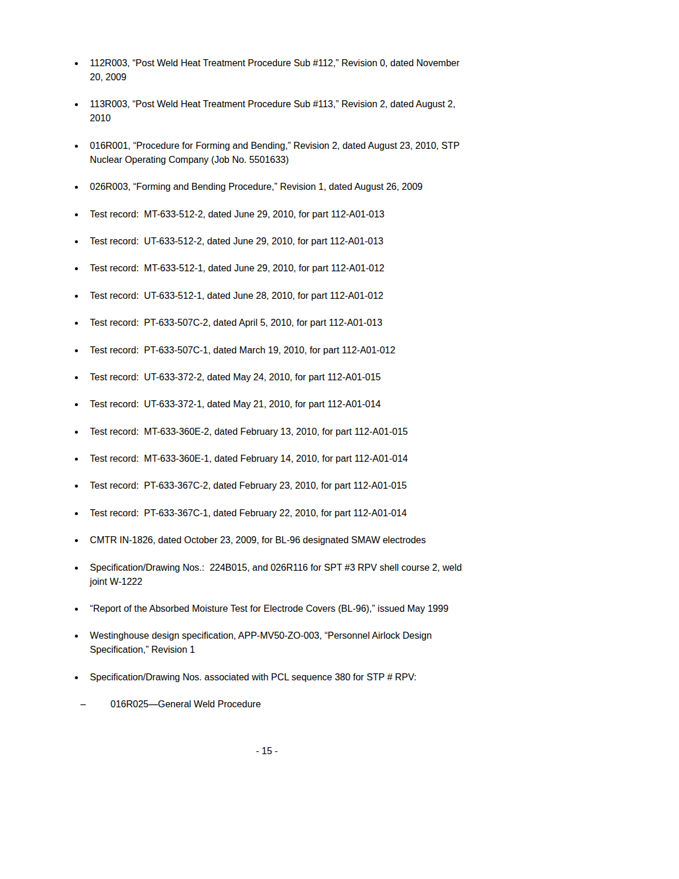112R003, “Post Weld Heat Treatment Procedure Sub #112,” Revision 0, dated November 20, 2009
113R003, “Post Weld Heat Treatment Procedure Sub #113,” Revision 2, dated August 2, 2010
016R001, “Procedure for Forming and Bending,” Revision 2, dated August 23, 2010, STP Nuclear Operating Company (Job No. 5501633)
026R003, “Forming and Bending Procedure,” Revision 1, dated August 26, 2009
Test record: MT-633-512-2, dated June 29, 2010, for part 112-A01-013
Test record: UT-633-512-2, dated June 29, 2010, for part 112-A01-013
Test record: MT-633-512-1, dated June 29, 2010, for part 112-A01-012
Test record: UT-633-512-1, dated June 28, 2010, for part 112-A01-012
Test record: PT-633-507C-2, dated April 5, 2010, for part 112-A01-013
Test record: PT-633-507C-1, dated March 19, 2010, for part 112-A01-012
Test record: UT-633-372-2, dated May 24, 2010, for part 112-A01-015
Test record: UT-633-372-1, dated May 21, 2010, for part 112-A01-014
Test record: MT-633-360E-2, dated February 13, 2010, for part 112-A01-015
Test record: MT-633-360E-1, dated February 14, 2010, for part 112-A01-014
Test record: PT-633-367C-2, dated February 23, 2010, for part 112-A01-015
Test record: PT-633-367C-1, dated February 22, 2010, for part 112-A01-014
CMTR IN-1826, dated October 23, 2009, for BL-96 designated SMAW electrodes
Specification/Drawing Nos.: 224B015, and 026R116 for SPT #3 RPV shell course 2, weld joint W-1222
“Report of the Absorbed Moisture Test for Electrode Covers (BL-96),” issued May 1999
Westinghouse design specification, APP-MV50-ZO-003, “Personnel Airlock Design Specification,” Revision 1
Specification/Drawing Nos. associated with PCL sequence 380 for STP # RPV:
016R025—General Weld Procedure
- 15 -